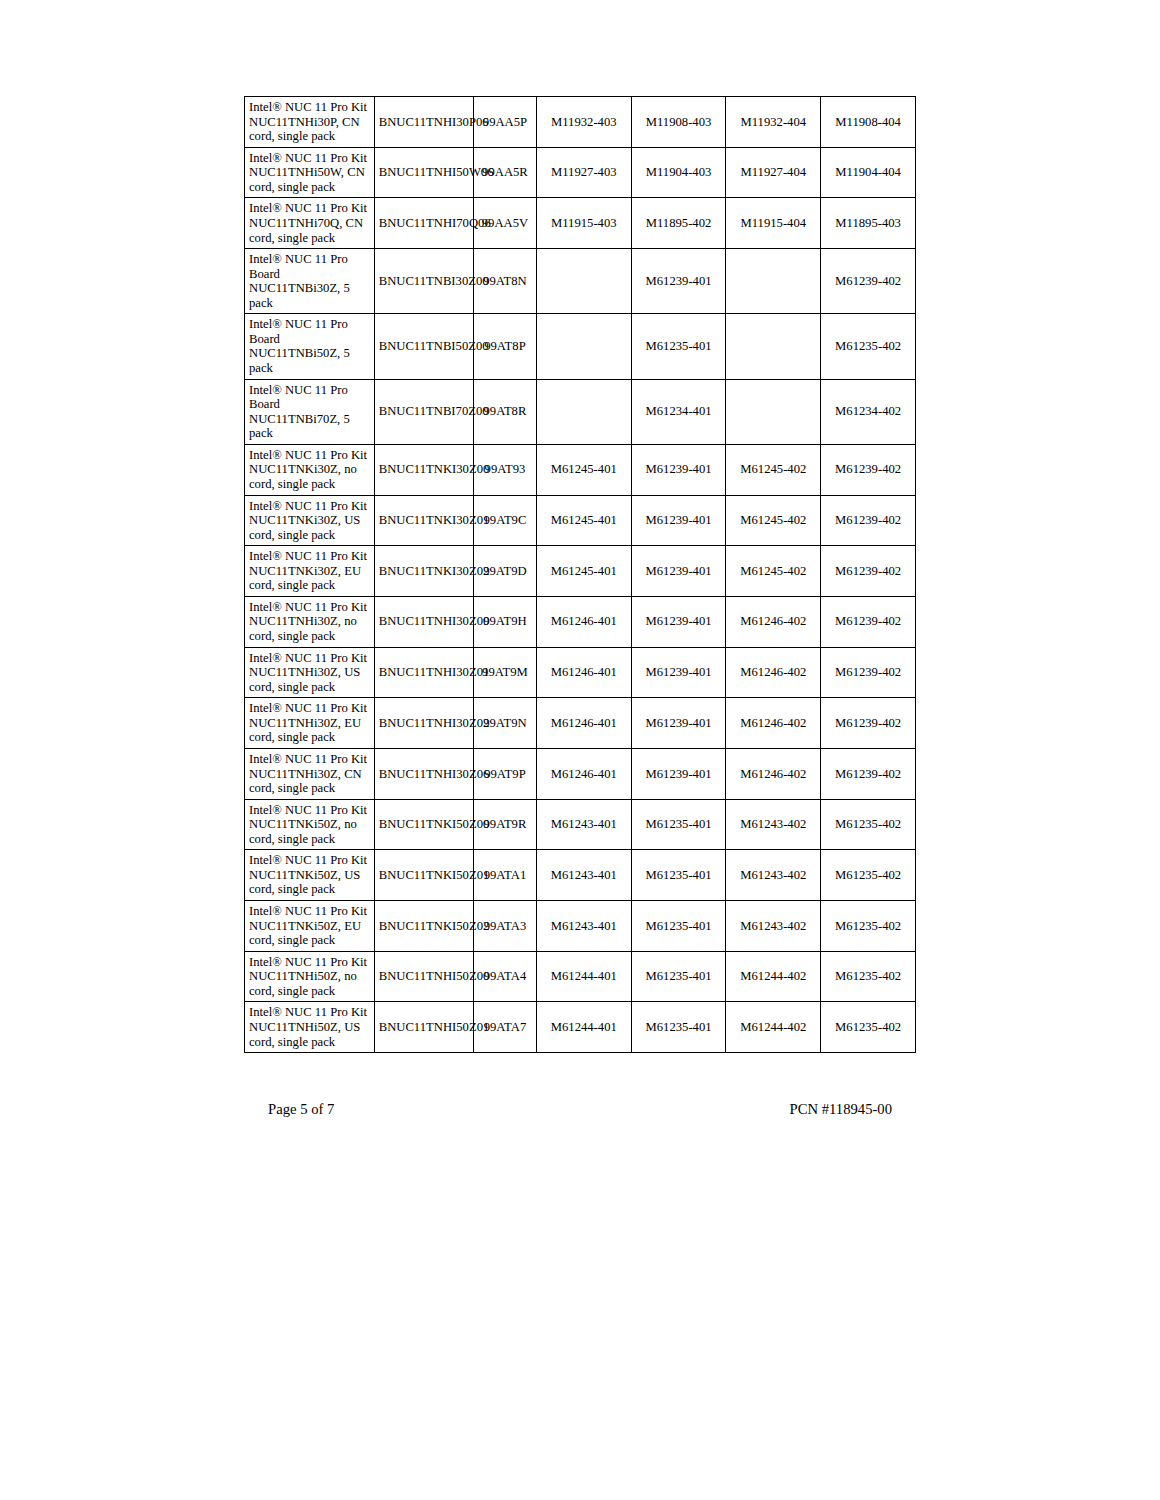| Intel® NUC 11 Pro Kit NUC11TNHi30P, CN cord, single pack | BNUC11TNHI30P06 | 99AA5P | M11932-403 | M11908-403 | M11932-404 | M11908-404 |
| Intel® NUC 11 Pro Kit NUC11TNHi50W, CN cord, single pack | BNUC11TNHI50W06 | 99AA5R | M11927-403 | M11904-403 | M11927-404 | M11904-404 |
| Intel® NUC 11 Pro Kit NUC11TNHi70Q, CN cord, single pack | BNUC11TNHI70Q06 | 99AA5V | M11915-403 | M11895-402 | M11915-404 | M11895-403 |
| Intel® NUC 11 Pro Board NUC11TNBi30Z, 5 pack | BNUC11TNBI30Z00 | 99AT8N | | M61239-401 | | M61239-402 |
| Intel® NUC 11 Pro Board NUC11TNBi50Z, 5 pack | BNUC11TNBI50Z00 | 99AT8P | | M61235-401 | | M61235-402 |
| Intel® NUC 11 Pro Board NUC11TNBi70Z, 5 pack | BNUC11TNBI70Z00 | 99AT8R | | M61234-401 | | M61234-402 |
| Intel® NUC 11 Pro Kit NUC11TNKi30Z, no cord, single pack | BNUC11TNKI30Z00 | 99AT93 | M61245-401 | M61239-401 | M61245-402 | M61239-402 |
| Intel® NUC 11 Pro Kit NUC11TNKi30Z, US cord, single pack | BNUC11TNKI30Z01 | 99AT9C | M61245-401 | M61239-401 | M61245-402 | M61239-402 |
| Intel® NUC 11 Pro Kit NUC11TNKi30Z, EU cord, single pack | BNUC11TNKI30Z02 | 99AT9D | M61245-401 | M61239-401 | M61245-402 | M61239-402 |
| Intel® NUC 11 Pro Kit NUC11TNHi30Z, no cord, single pack | BNUC11TNHI30Z00 | 99AT9H | M61246-401 | M61239-401 | M61246-402 | M61239-402 |
| Intel® NUC 11 Pro Kit NUC11TNHi30Z, US cord, single pack | BNUC11TNHI30Z01 | 99AT9M | M61246-401 | M61239-401 | M61246-402 | M61239-402 |
| Intel® NUC 11 Pro Kit NUC11TNHi30Z, EU cord, single pack | BNUC11TNHI30Z02 | 99AT9N | M61246-401 | M61239-401 | M61246-402 | M61239-402 |
| Intel® NUC 11 Pro Kit NUC11TNHi30Z, CN cord, single pack | BNUC11TNHI30Z06 | 99AT9P | M61246-401 | M61239-401 | M61246-402 | M61239-402 |
| Intel® NUC 11 Pro Kit NUC11TNKi50Z, no cord, single pack | BNUC11TNKI50Z00 | 99AT9R | M61243-401 | M61235-401 | M61243-402 | M61235-402 |
| Intel® NUC 11 Pro Kit NUC11TNKi50Z, US cord, single pack | BNUC11TNKI50Z01 | 99ATA1 | M61243-401 | M61235-401 | M61243-402 | M61235-402 |
| Intel® NUC 11 Pro Kit NUC11TNKi50Z, EU cord, single pack | BNUC11TNKI50Z02 | 99ATA3 | M61243-401 | M61235-401 | M61243-402 | M61235-402 |
| Intel® NUC 11 Pro Kit NUC11TNHi50Z, no cord, single pack | BNUC11TNHI50Z00 | 99ATA4 | M61244-401 | M61235-401 | M61244-402 | M61235-402 |
| Intel® NUC 11 Pro Kit NUC11TNHi50Z, US cord, single pack | BNUC11TNHI50Z01 | 99ATA7 | M61244-401 | M61235-401 | M61244-402 | M61235-402 |
Page 5 of 7 PCN #118945-00